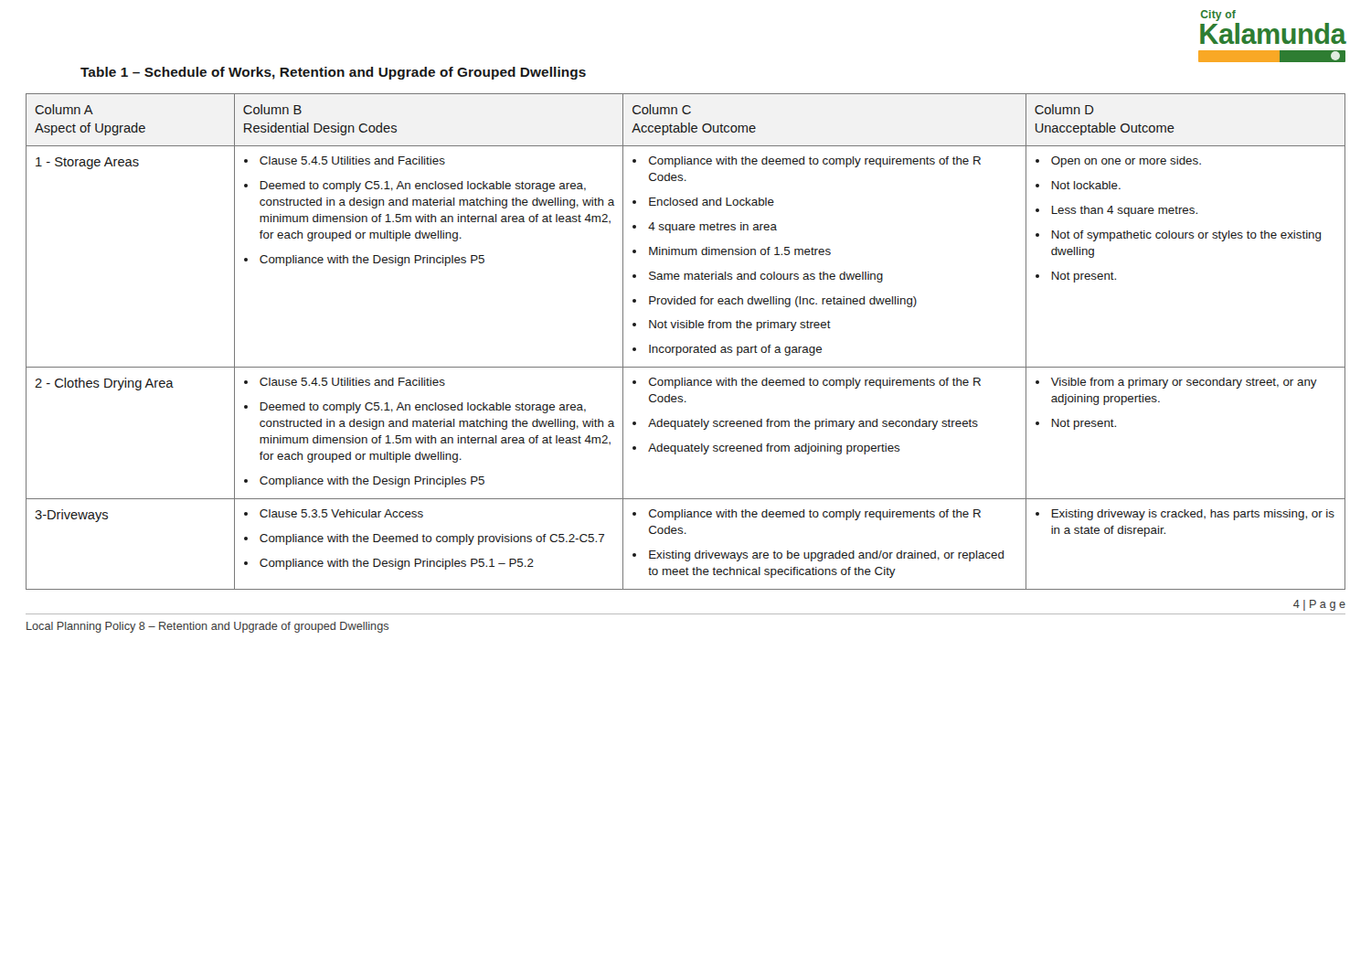City of Kalamunda
Table 1 – Schedule of Works, Retention and Upgrade of Grouped Dwellings
| Column A Aspect of Upgrade | Column B Residential Design Codes | Column C Acceptable Outcome | Column D Unacceptable Outcome |
| --- | --- | --- | --- |
| 1 - Storage Areas | Clause 5.4.5 Utilities and Facilities Deemed to comply C5.1, An enclosed lockable storage area, constructed in a design and material matching the dwelling, with a minimum dimension of 1.5m with an internal area of at least 4m2, for each grouped or multiple dwelling. Compliance with the Design Principles P5 | Compliance with the deemed to comply requirements of the R Codes. Enclosed and Lockable 4 square metres in area Minimum dimension of 1.5 metres Same materials and colours as the dwelling Provided for each dwelling (Inc. retained dwelling) Not visible from the primary street Incorporated as part of a garage | Open on one or more sides. Not lockable. Less than 4 square metres. Not of sympathetic colours or styles to the existing dwelling Not present. |
| 2 - Clothes Drying Area | Clause 5.4.5 Utilities and Facilities Deemed to comply C5.1, An enclosed lockable storage area, constructed in a design and material matching the dwelling, with a minimum dimension of 1.5m with an internal area of at least 4m2, for each grouped or multiple dwelling. Compliance with the Design Principles P5 | Compliance with the deemed to comply requirements of the R Codes. Adequately screened from the primary and secondary streets Adequately screened from adjoining properties | Visible from a primary or secondary street, or any adjoining properties. Not present. |
| 3-Driveways | Clause 5.3.5 Vehicular Access Compliance with the Deemed to comply provisions of C5.2-C5.7 Compliance with the Design Principles P5.1 – P5.2 | Compliance with the deemed to comply requirements of the R Codes. Existing driveways are to be upgraded and/or drained, or replaced to meet the technical specifications of the City | Existing driveway is cracked, has parts missing, or is in a state of disrepair. |
4 | P a g e Local Planning Policy 8 – Retention and Upgrade of grouped Dwellings